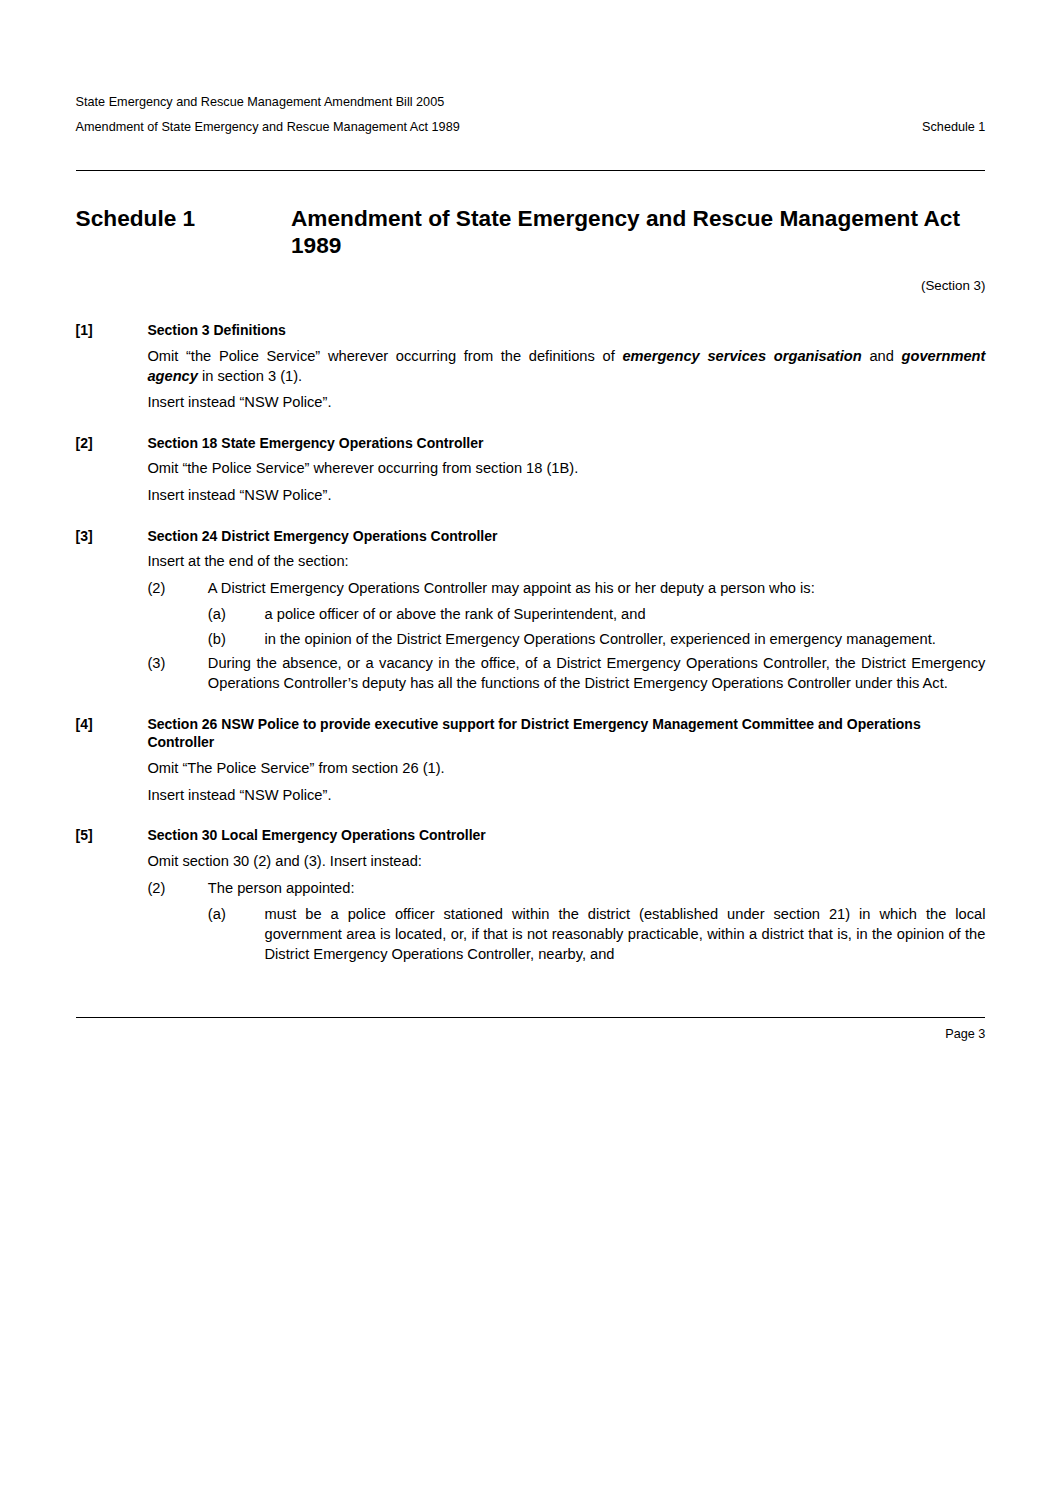State Emergency and Rescue Management Amendment Bill 2005
Amendment of State Emergency and Rescue Management Act 1989 Schedule 1
Schedule 1
Amendment of State Emergency and Rescue Management Act 1989
(Section 3)
[1] Section 3 Definitions
Omit “the Police Service” wherever occurring from the definitions of emergency services organisation and government agency in section 3 (1).
Insert instead “NSW Police”.
[2] Section 18 State Emergency Operations Controller
Omit “the Police Service” wherever occurring from section 18 (1B).
Insert instead “NSW Police”.
[3] Section 24 District Emergency Operations Controller
Insert at the end of the section:
(2)
A District Emergency Operations Controller may appoint as his or her deputy a person who is:
(a)
a police officer of or above the rank of Superintendent, and
(b)
in the opinion of the District Emergency Operations Controller, experienced in emergency management.
(3)
During the absence, or a vacancy in the office, of a District Emergency Operations Controller, the District Emergency Operations Controller’s deputy has all the functions of the District Emergency Operations Controller under this Act.
[4] Section 26 NSW Police to provide executive support for District Emergency Management Committee and Operations Controller
Omit “The Police Service” from section 26 (1).
Insert instead “NSW Police”.
[5] Section 30 Local Emergency Operations Controller
Omit section 30 (2) and (3). Insert instead:
(2)
The person appointed:
(a)
must be a police officer stationed within the district (established under section 21) in which the local government area is located, or, if that is not reasonably practicable, within a district that is, in the opinion of the District Emergency Operations Controller, nearby, and
Page 3